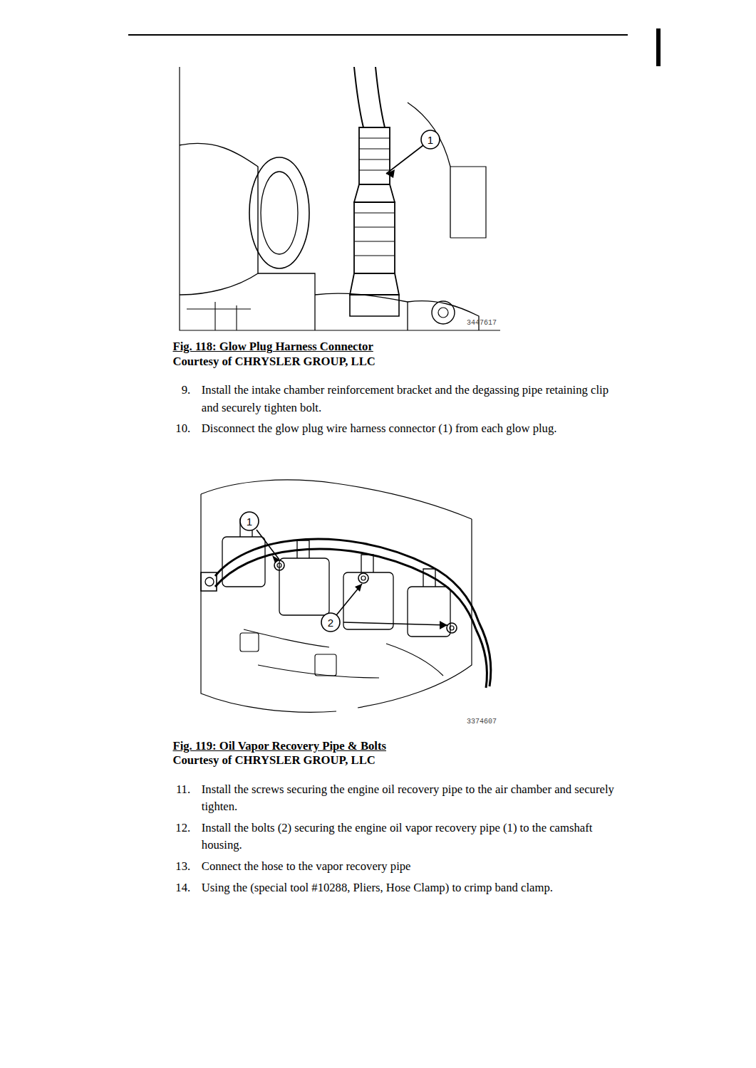1 3447617
Fig. 118: Glow Plug Harness Connector Courtesy of CHRYSLER GROUP, LLC
Install the intake chamber reinforcement bracket and the degassing pipe retaining clip and securely tighten bolt.
Disconnect the glow plug wire harness connector (1) from each glow plug.
1 2 3374607
Fig. 119: Oil Vapor Recovery Pipe & Bolts Courtesy of CHRYSLER GROUP, LLC
Install the screws securing the engine oil recovery pipe to the air chamber and securely tighten.
Install the bolts (2) securing the engine oil vapor recovery pipe (1) to the camshaft housing.
Connect the hose to the vapor recovery pipe
Using the (special tool #10288, Pliers, Hose Clamp) to crimp band clamp.